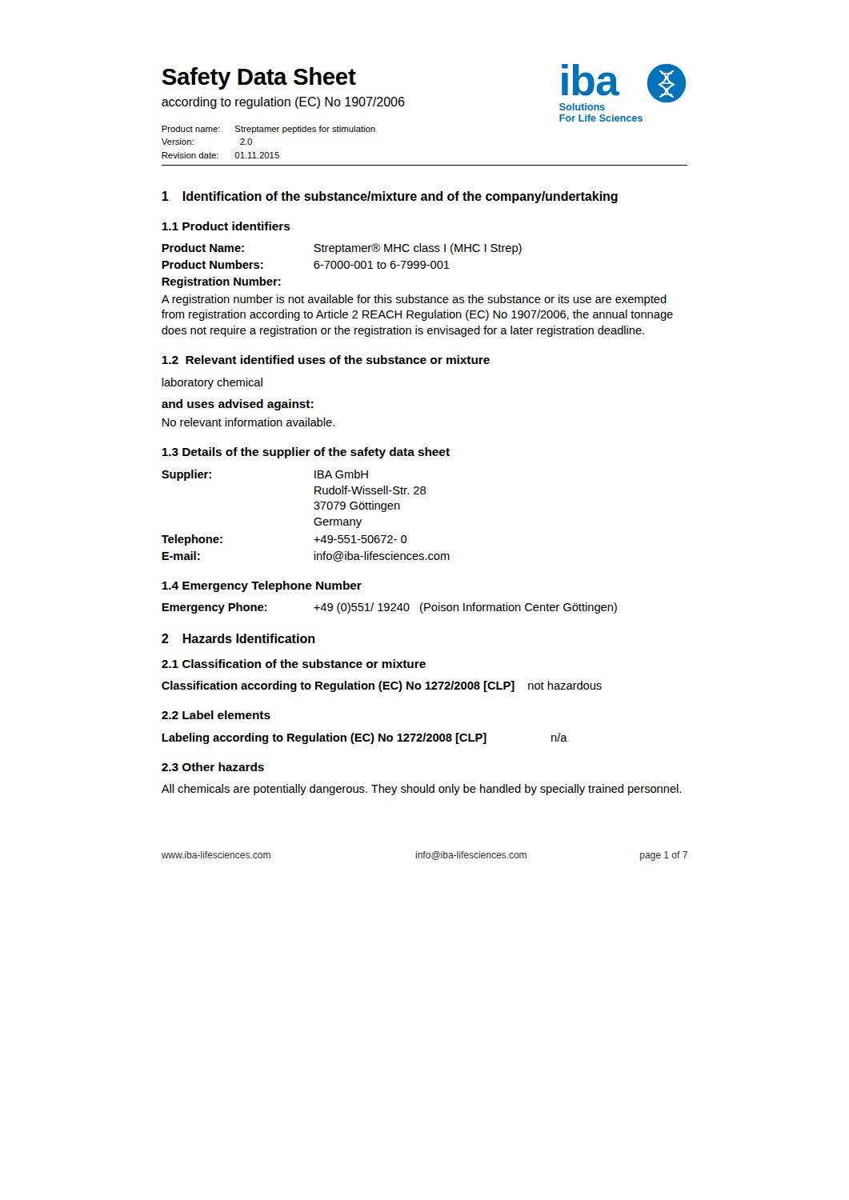Safety Data Sheet
according to regulation (EC) No 1907/2006
| Product name: | Streptamer peptides for stimulation |
| Version: | 2.0 |
| Revision date: | 01.11.2015 |
iba
Solutions
For Life Sciences
1 Identification of the substance/mixture and of the company/undertaking
1.1 Product identifiers
Product Name:
Streptamer® MHC class I (MHC I Strep)
Product Numbers:
6-7000-001 to 6-7999-001
Registration Number:
A registration number is not available for this substance as the substance or its use are exempted from registration according to Article 2 REACH Regulation (EC) No 1907/2006, the annual tonnage does not require a registration or the registration is envisaged for a later registration deadline.
1.2 Relevant identified uses of the substance or mixture
laboratory chemical
and uses advised against:
No relevant information available.
1.3 Details of the supplier of the safety data sheet
Supplier:
IBA GmbH
Rudolf-Wissell-Str. 28
37079 Göttingen
Germany
Telephone:
+49-551-50672- 0
E-mail:
info@iba-lifesciences.com
1.4 Emergency Telephone Number
Emergency Phone:
+49 (0)551/ 19240 (Poison Information Center Göttingen)
2 Hazards Identification
2.1 Classification of the substance or mixture
Classification according to Regulation (EC) No 1272/2008 [CLP]
not hazardous
2.2 Label elements
Labeling according to Regulation (EC) No 1272/2008 [CLP]
n/a
2.3 Other hazards
All chemicals are potentially dangerous. They should only be handled by specially trained personnel.
www.iba-lifesciences.com
info@iba-lifesciences.com
page 1 of 7